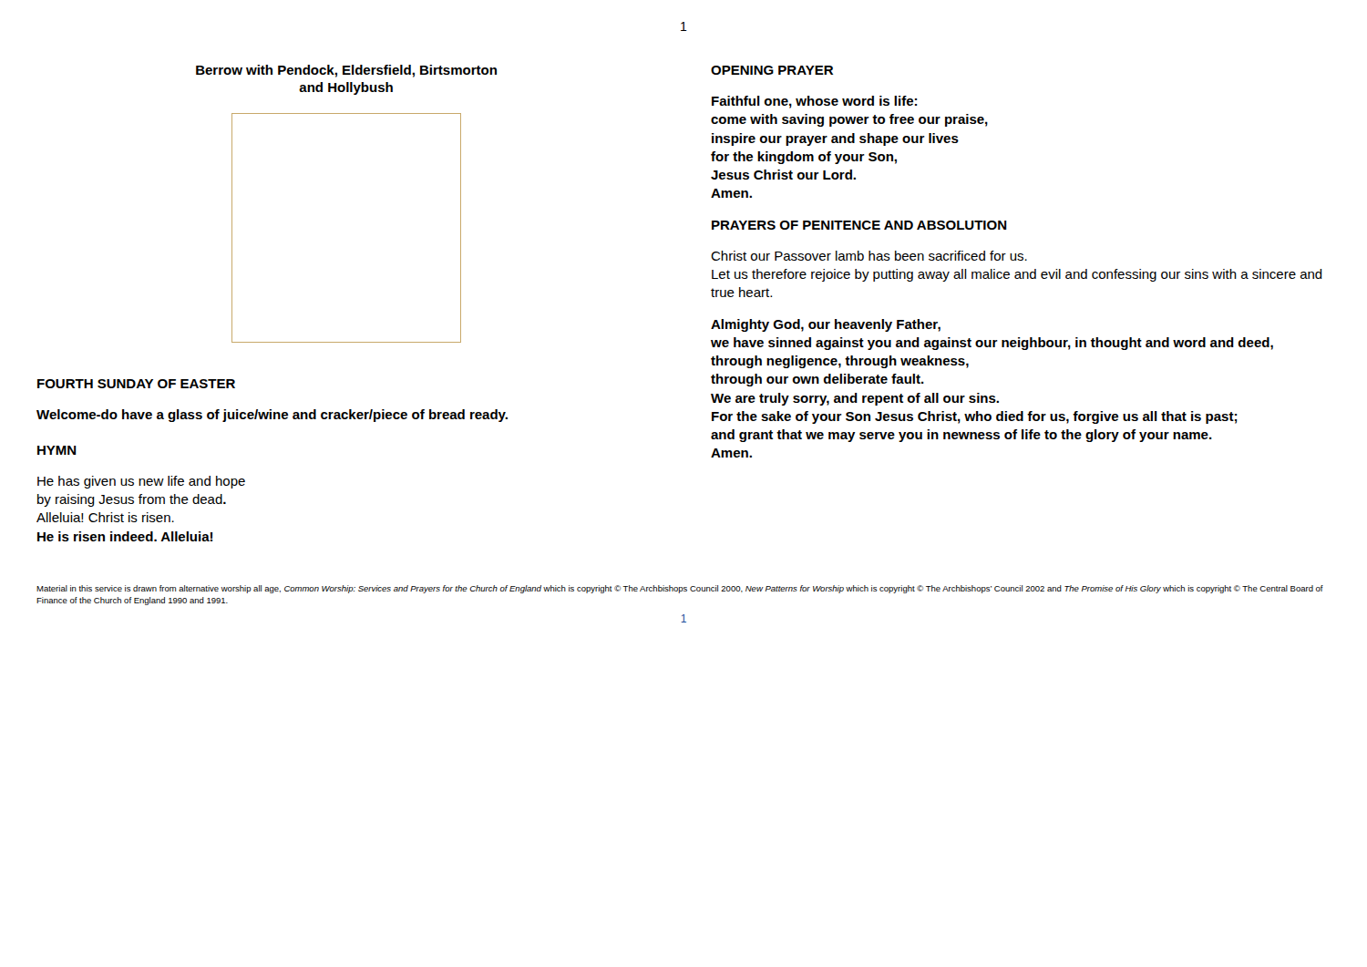1
Berrow with Pendock, Eldersfield, Birtsmorton
and Hollybush
FOURTH SUNDAY OF EASTER
Welcome-do have a glass of juice/wine and cracker/piece of bread ready.
HYMN
He has given us new life and hope
by raising Jesus from the dead.
Alleluia! Christ is risen.
He is risen indeed. Alleluia!
OPENING PRAYER
Faithful one, whose word is life:
come with saving power to free our praise,
inspire our prayer and shape our lives
for the kingdom of your Son,
Jesus Christ our Lord.
Amen.
PRAYERS OF PENITENCE AND ABSOLUTION
Christ our Passover lamb has been sacrificed for us.
Let us therefore rejoice by putting away all malice and evil and confessing our sins with a sincere and true heart.
Almighty God, our heavenly Father,
we have sinned against you and against our neighbour, in thought and word and deed,
through negligence, through weakness,
through our own deliberate fault.
We are truly sorry, and repent of all our sins.
For the sake of your Son Jesus Christ, who died for us, forgive us all that is past;
and grant that we may serve you in newness of life to the glory of your name.
Amen.
Material in this service is drawn from alternative worship all age, Common Worship: Services and Prayers for the Church of England which is copyright © The Archbishops Council 2000, New Patterns for Worship which is copyright © The Archbishops’ Council 2002 and The Promise of His Glory which is copyright © The Central Board of Finance of the Church of England 1990 and 1991.
1